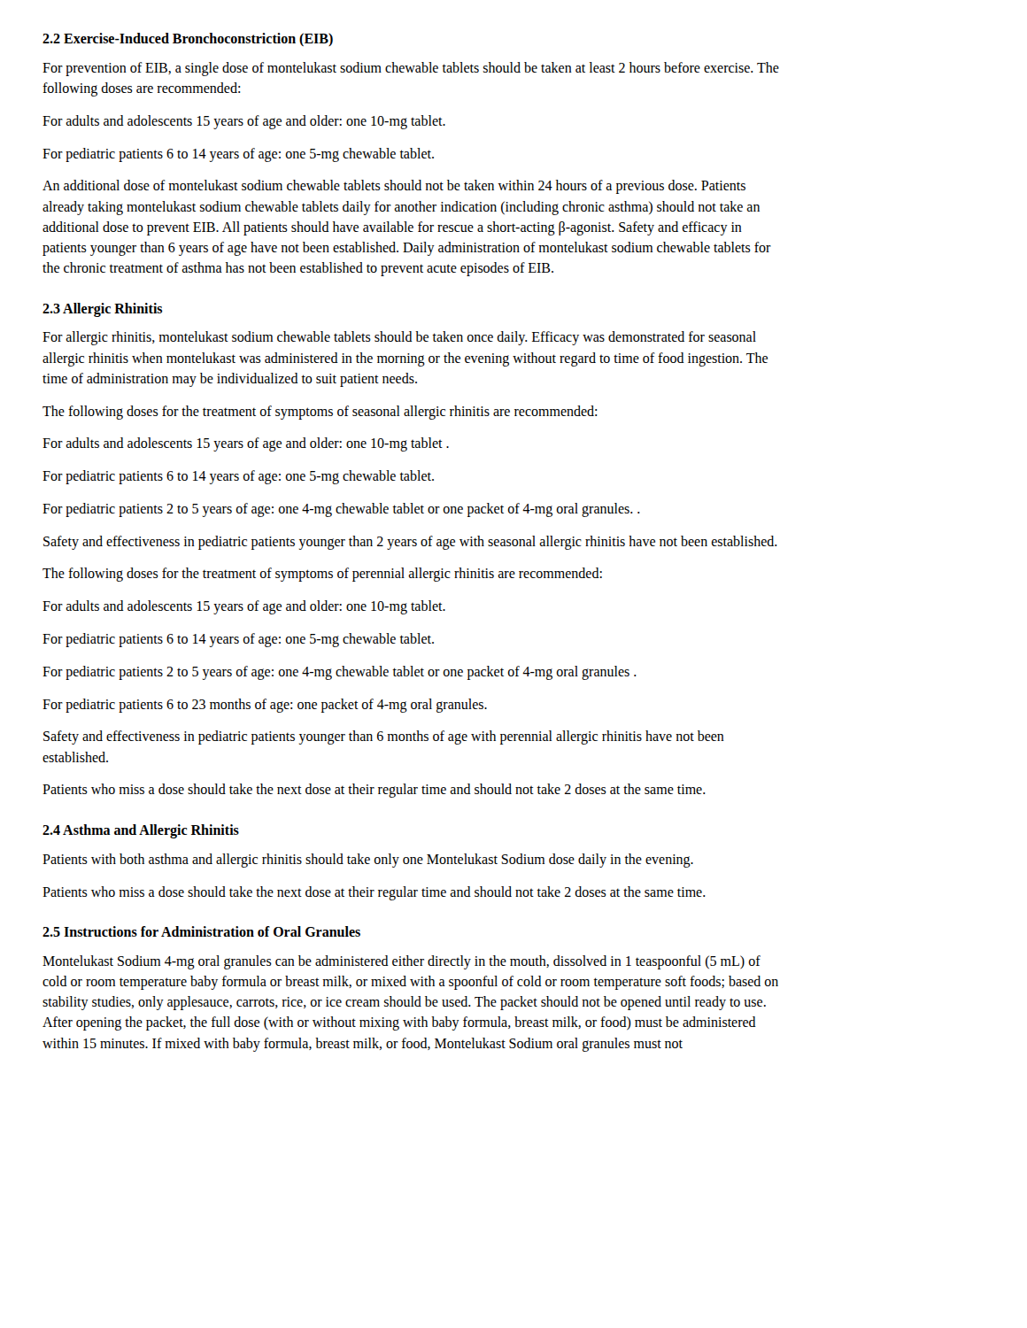2.2 Exercise-Induced Bronchoconstriction (EIB)
For prevention of EIB, a single dose of montelukast sodium chewable tablets should be taken at least 2 hours before exercise. The following doses are recommended:
For adults and adolescents 15 years of age and older: one 10-mg tablet.
For pediatric patients 6 to 14 years of age: one 5-mg chewable tablet.
An additional dose of montelukast sodium chewable tablets should not be taken within 24 hours of a previous dose. Patients already taking montelukast sodium chewable tablets daily for another indication (including chronic asthma) should not take an additional dose to prevent EIB. All patients should have available for rescue a short-acting β-agonist. Safety and efficacy in patients younger than 6 years of age have not been established. Daily administration of montelukast sodium chewable tablets for the chronic treatment of asthma has not been established to prevent acute episodes of EIB.
2.3 Allergic Rhinitis
For allergic rhinitis, montelukast sodium chewable tablets should be taken once daily. Efficacy was demonstrated for seasonal allergic rhinitis when montelukast was administered in the morning or the evening without regard to time of food ingestion. The time of administration may be individualized to suit patient needs.
The following doses for the treatment of symptoms of seasonal allergic rhinitis are recommended:
For adults and adolescents 15 years of age and older: one 10-mg tablet .
For pediatric patients 6 to 14 years of age: one 5-mg chewable tablet.
For pediatric patients 2 to 5 years of age: one 4-mg chewable tablet or one packet of 4-mg oral granules. .
Safety and effectiveness in pediatric patients younger than 2 years of age with seasonal allergic rhinitis have not been established.
The following doses for the treatment of symptoms of perennial allergic rhinitis are recommended:
For adults and adolescents 15 years of age and older: one 10-mg tablet.
For pediatric patients 6 to 14 years of age: one 5-mg chewable tablet.
For pediatric patients 2 to 5 years of age: one 4-mg chewable tablet or one packet of 4-mg oral granules .
For pediatric patients 6 to 23 months of age: one packet of 4-mg oral granules.
Safety and effectiveness in pediatric patients younger than 6 months of age with perennial allergic rhinitis have not been established.
Patients who miss a dose should take the next dose at their regular time and should not take 2 doses at the same time.
2.4 Asthma and Allergic Rhinitis
Patients with both asthma and allergic rhinitis should take only one Montelukast Sodium dose daily in the evening.
Patients who miss a dose should take the next dose at their regular time and should not take 2 doses at the same time.
2.5 Instructions for Administration of Oral Granules
Montelukast Sodium 4-mg oral granules can be administered either directly in the mouth, dissolved in 1 teaspoonful (5 mL) of cold or room temperature baby formula or breast milk, or mixed with a spoonful of cold or room temperature soft foods; based on stability studies, only applesauce, carrots, rice, or ice cream should be used. The packet should not be opened until ready to use. After opening the packet, the full dose (with or without mixing with baby formula, breast milk, or food) must be administered within 15 minutes. If mixed with baby formula, breast milk, or food, Montelukast Sodium oral granules must not